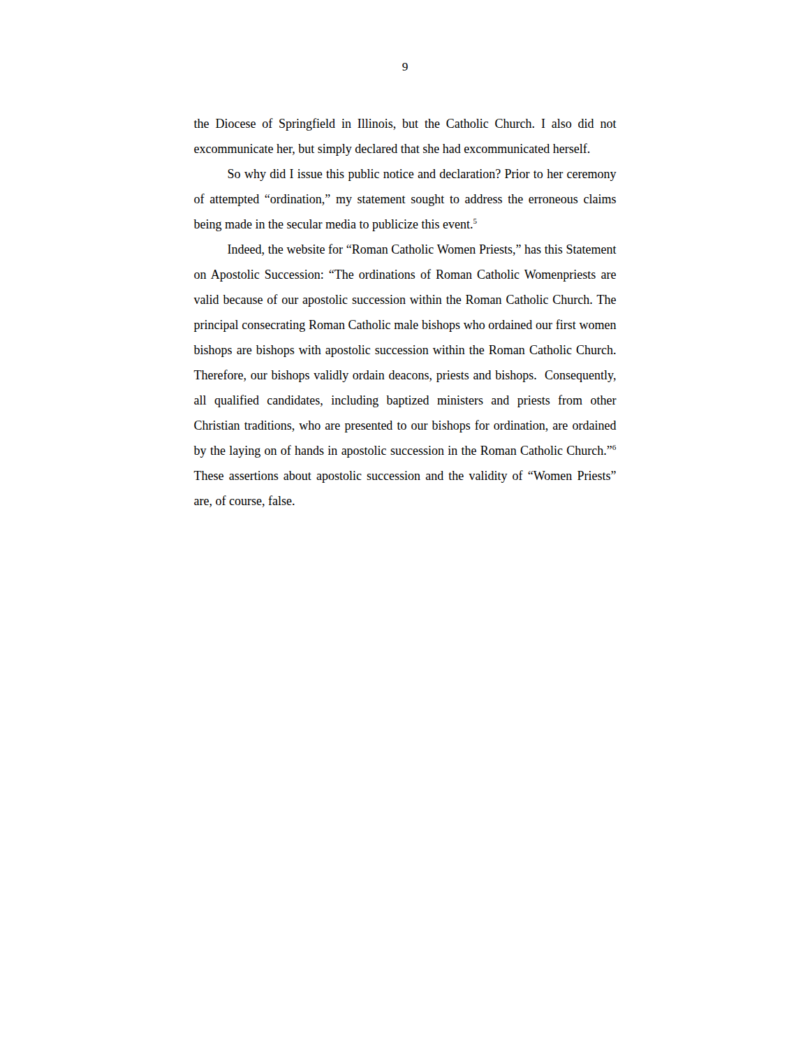9
the Diocese of Springfield in Illinois, but the Catholic Church. I also did not excommunicate her, but simply declared that she had excommunicated herself.
So why did I issue this public notice and declaration? Prior to her ceremony of attempted “ordination,” my statement sought to address the erroneous claims being made in the secular media to publicize this event.5
Indeed, the website for “Roman Catholic Women Priests,” has this Statement on Apostolic Succession: “The ordinations of Roman Catholic Womenpriests are valid because of our apostolic succession within the Roman Catholic Church. The principal consecrating Roman Catholic male bishops who ordained our first women bishops are bishops with apostolic succession within the Roman Catholic Church. Therefore, our bishops validly ordain deacons, priests and bishops. Consequently, all qualified candidates, including baptized ministers and priests from other Christian traditions, who are presented to our bishops for ordination, are ordained by the laying on of hands in apostolic succession in the Roman Catholic Church.”6 These assertions about apostolic succession and the validity of “Women Priests” are, of course, false.